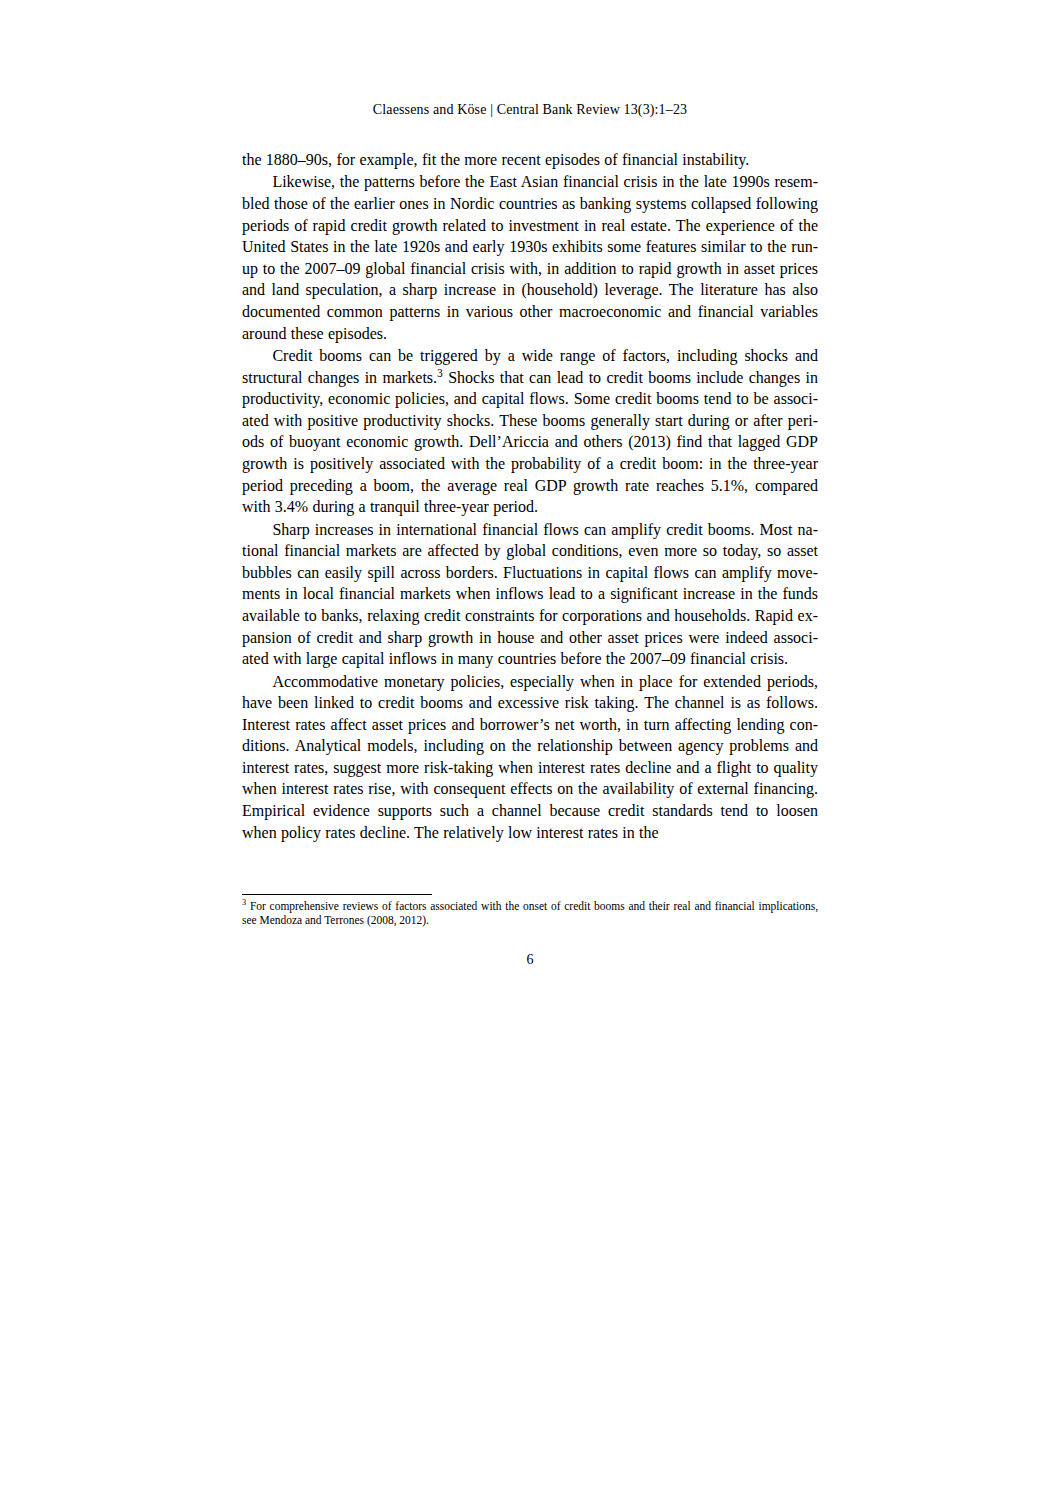Claessens and Köse | Central Bank Review 13(3):1–23
the 1880–90s, for example, fit the more recent episodes of financial instability.
Likewise, the patterns before the East Asian financial crisis in the late 1990s resembled those of the earlier ones in Nordic countries as banking systems collapsed following periods of rapid credit growth related to investment in real estate. The experience of the United States in the late 1920s and early 1930s exhibits some features similar to the run-up to the 2007–09 global financial crisis with, in addition to rapid growth in asset prices and land speculation, a sharp increase in (household) leverage. The literature has also documented common patterns in various other macroeconomic and financial variables around these episodes.
Credit booms can be triggered by a wide range of factors, including shocks and structural changes in markets.3 Shocks that can lead to credit booms include changes in productivity, economic policies, and capital flows. Some credit booms tend to be associated with positive productivity shocks. These booms generally start during or after periods of buoyant economic growth. Dell’Ariccia and others (2013) find that lagged GDP growth is positively associated with the probability of a credit boom: in the three-year period preceding a boom, the average real GDP growth rate reaches 5.1%, compared with 3.4% during a tranquil three-year period.
Sharp increases in international financial flows can amplify credit booms. Most national financial markets are affected by global conditions, even more so today, so asset bubbles can easily spill across borders. Fluctuations in capital flows can amplify movements in local financial markets when inflows lead to a significant increase in the funds available to banks, relaxing credit constraints for corporations and households. Rapid expansion of credit and sharp growth in house and other asset prices were indeed associated with large capital inflows in many countries before the 2007–09 financial crisis.
Accommodative monetary policies, especially when in place for extended periods, have been linked to credit booms and excessive risk taking. The channel is as follows. Interest rates affect asset prices and borrower’s net worth, in turn affecting lending conditions. Analytical models, including on the relationship between agency problems and interest rates, suggest more risk-taking when interest rates decline and a flight to quality when interest rates rise, with consequent effects on the availability of external financing. Empirical evidence supports such a channel because credit standards tend to loosen when policy rates decline. The relatively low interest rates in the
3 For comprehensive reviews of factors associated with the onset of credit booms and their real and financial implications, see Mendoza and Terrones (2008, 2012).
6